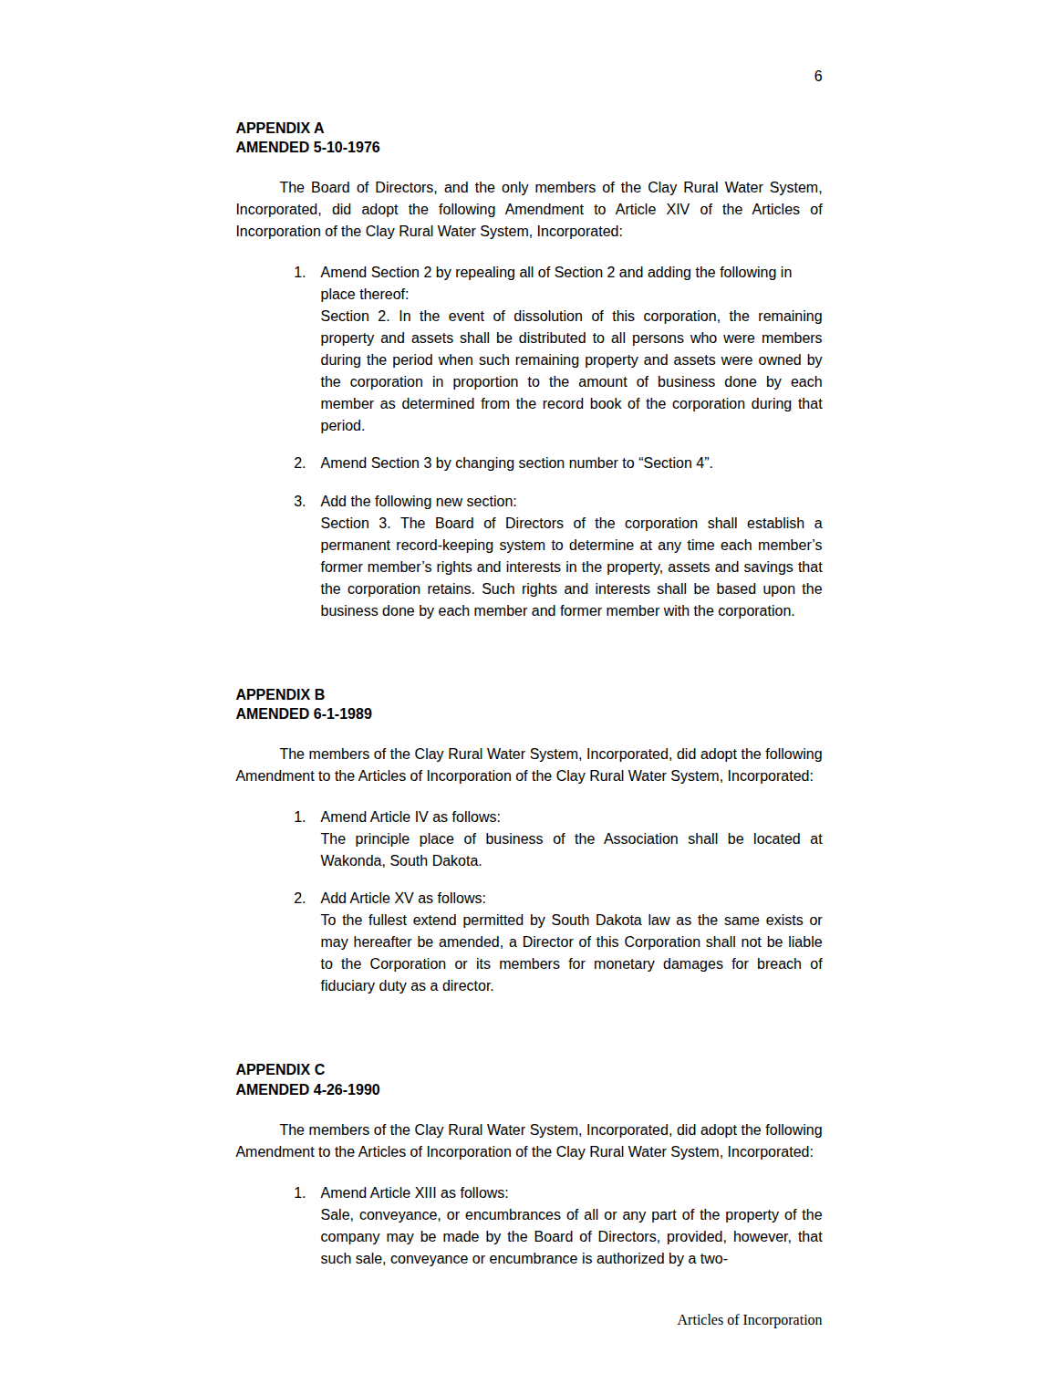6
APPENDIX A
AMENDED 5-10-1976
The Board of Directors, and the only members of the Clay Rural Water System, Incorporated, did adopt the following Amendment to Article XIV of the Articles of Incorporation of the Clay Rural Water System, Incorporated:
Amend Section 2 by repealing all of Section 2 and adding the following in place thereof:
Section 2. In the event of dissolution of this corporation, the remaining property and assets shall be distributed to all persons who were members during the period when such remaining property and assets were owned by the corporation in proportion to the amount of business done by each member as determined from the record book of the corporation during that period.
Amend Section 3 by changing section number to “Section 4”.
Add the following new section:
Section 3. The Board of Directors of the corporation shall establish a permanent record-keeping system to determine at any time each member’s former member’s rights and interests in the property, assets and savings that the corporation retains. Such rights and interests shall be based upon the business done by each member and former member with the corporation.
APPENDIX B
AMENDED 6-1-1989
The members of the Clay Rural Water System, Incorporated, did adopt the following Amendment to the Articles of Incorporation of the Clay Rural Water System, Incorporated:
Amend Article IV as follows:
The principle place of business of the Association shall be located at Wakonda, South Dakota.
Add Article XV as follows:
To the fullest extend permitted by South Dakota law as the same exists or may hereafter be amended, a Director of this Corporation shall not be liable to the Corporation or its members for monetary damages for breach of fiduciary duty as a director.
APPENDIX C
AMENDED 4-26-1990
The members of the Clay Rural Water System, Incorporated, did adopt the following Amendment to the Articles of Incorporation of the Clay Rural Water System, Incorporated:
Amend Article XIII as follows:
Sale, conveyance, or encumbrances of all or any part of the property of the company may be made by the Board of Directors, provided, however, that such sale, conveyance or encumbrance is authorized by a two-
Articles of Incorporation